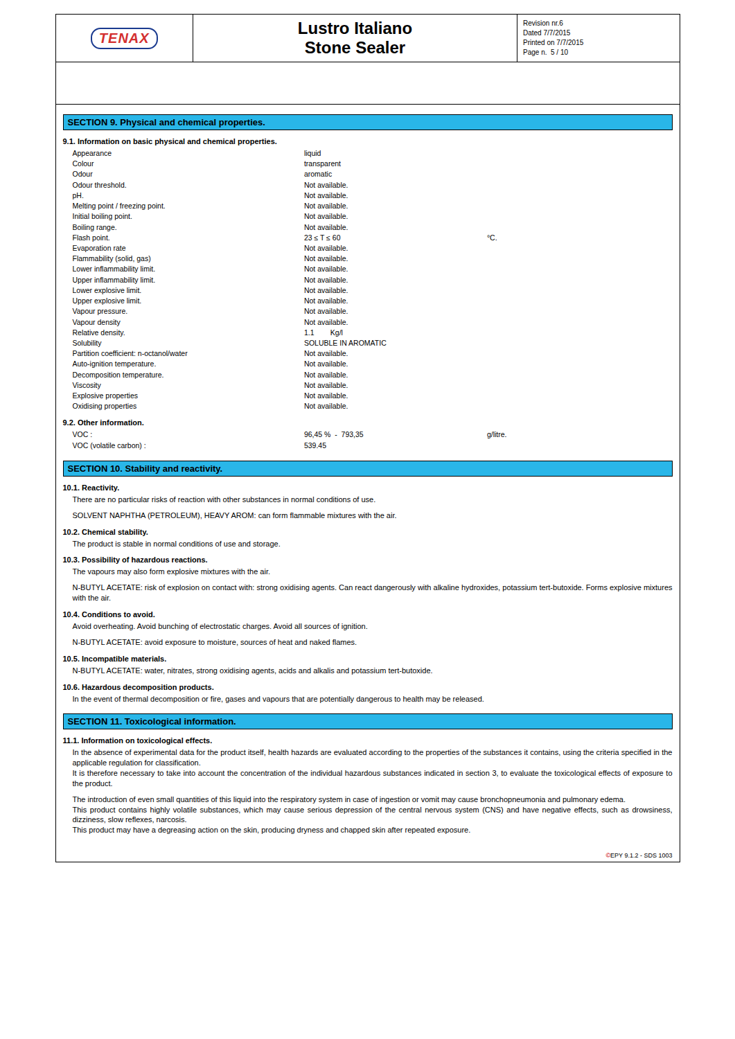TENAX
Lustro Italiano
Stone Sealer
Revision nr.6
Dated 7/7/2015
Printed on 7/7/2015
Page n. 5 / 10
SECTION 9. Physical and chemical properties.
9.1. Information on basic physical and chemical properties.
| Appearance | liquid | |
| Colour | transparent | |
| Odour | aromatic | |
| Odour threshold. | Not available. | |
| pH. | Not available. | |
| Melting point / freezing point. | Not available. | |
| Initial boiling point. | Not available. | |
| Boiling range. | Not available. | |
| Flash point. | 23 ≤ T ≤ 60 | °C. |
| Evaporation rate | Not available. | |
| Flammability (solid, gas) | Not available. | |
| Lower inflammability limit. | Not available. | |
| Upper inflammability limit. | Not available. | |
| Lower explosive limit. | Not available. | |
| Upper explosive limit. | Not available. | |
| Vapour pressure. | Not available. | |
| Vapour density | Not available. | |
| Relative density. | 1.1 Kg/l | |
| Solubility | SOLUBLE IN AROMATIC | |
| Partition coefficient: n-octanol/water | Not available. | |
| Auto-ignition temperature. | Not available. | |
| Decomposition temperature. | Not available. | |
| Viscosity | Not available. | |
| Explosive properties | Not available. | |
| Oxidising properties | Not available. | |
9.2. Other information.
| VOC : | 96,45 % - 793,35 | g/litre. |
| VOC (volatile carbon) : | 539.45 | |
SECTION 10. Stability and reactivity.
10.1. Reactivity.
There are no particular risks of reaction with other substances in normal conditions of use.
SOLVENT NAPHTHA (PETROLEUM), HEAVY AROM: can form flammable mixtures with the air.
10.2. Chemical stability.
The product is stable in normal conditions of use and storage.
10.3. Possibility of hazardous reactions.
The vapours may also form explosive mixtures with the air.
N-BUTYL ACETATE: risk of explosion on contact with: strong oxidising agents. Can react dangerously with alkaline hydroxides, potassium tert-butoxide. Forms explosive mixtures with the air.
10.4. Conditions to avoid.
Avoid overheating. Avoid bunching of electrostatic charges. Avoid all sources of ignition.
N-BUTYL ACETATE: avoid exposure to moisture, sources of heat and naked flames.
10.5. Incompatible materials.
N-BUTYL ACETATE: water, nitrates, strong oxidising agents, acids and alkalis and potassium tert-butoxide.
10.6. Hazardous decomposition products.
In the event of thermal decomposition or fire, gases and vapours that are potentially dangerous to health may be released.
SECTION 11. Toxicological information.
11.1. Information on toxicological effects.
In the absence of experimental data for the product itself, health hazards are evaluated according to the properties of the substances it contains, using the criteria specified in the applicable regulation for classification.
It is therefore necessary to take into account the concentration of the individual hazardous substances indicated in section 3, to evaluate the toxicological effects of exposure to the product.
The introduction of even small quantities of this liquid into the respiratory system in case of ingestion or vomit may cause bronchopneumonia and pulmonary edema.
This product contains highly volatile substances, which may cause serious depression of the central nervous system (CNS) and have negative effects, such as drowsiness, dizziness, slow reflexes, narcosis.
This product may have a degreasing action on the skin, producing dryness and chapped skin after repeated exposure.
©EPY 9.1.2 - SDS 1003